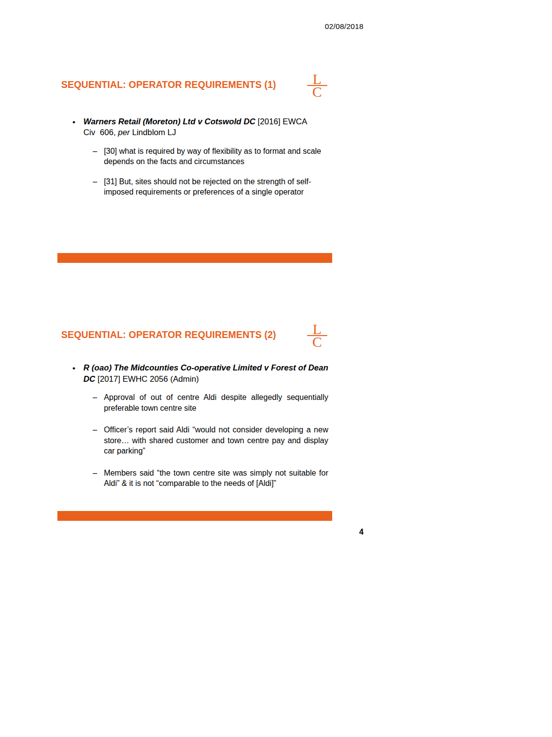02/08/2018
L C
SEQUENTIAL: OPERATOR REQUIREMENTS (1)
Warners Retail (Moreton) Ltd v Cotswold DC [2016] EWCA Civ 606, per Lindblom LJ
[30] what is required by way of flexibility as to format and scale depends on the facts and circumstances
[31] But, sites should not be rejected on the strength of self-imposed requirements or preferences of a single operator
L C
SEQUENTIAL: OPERATOR REQUIREMENTS (2)
R (oao) The Midcounties Co-operative Limited v Forest of Dean DC [2017] EWHC 2056 (Admin)
Approval of out of centre Aldi despite allegedly sequentially preferable town centre site
Officer’s report said Aldi “would not consider developing a new store… with shared customer and town centre pay and display car parking”
Members said “the town centre site was simply not suitable for Aldi” & it is not “comparable to the needs of [Aldi]”
4